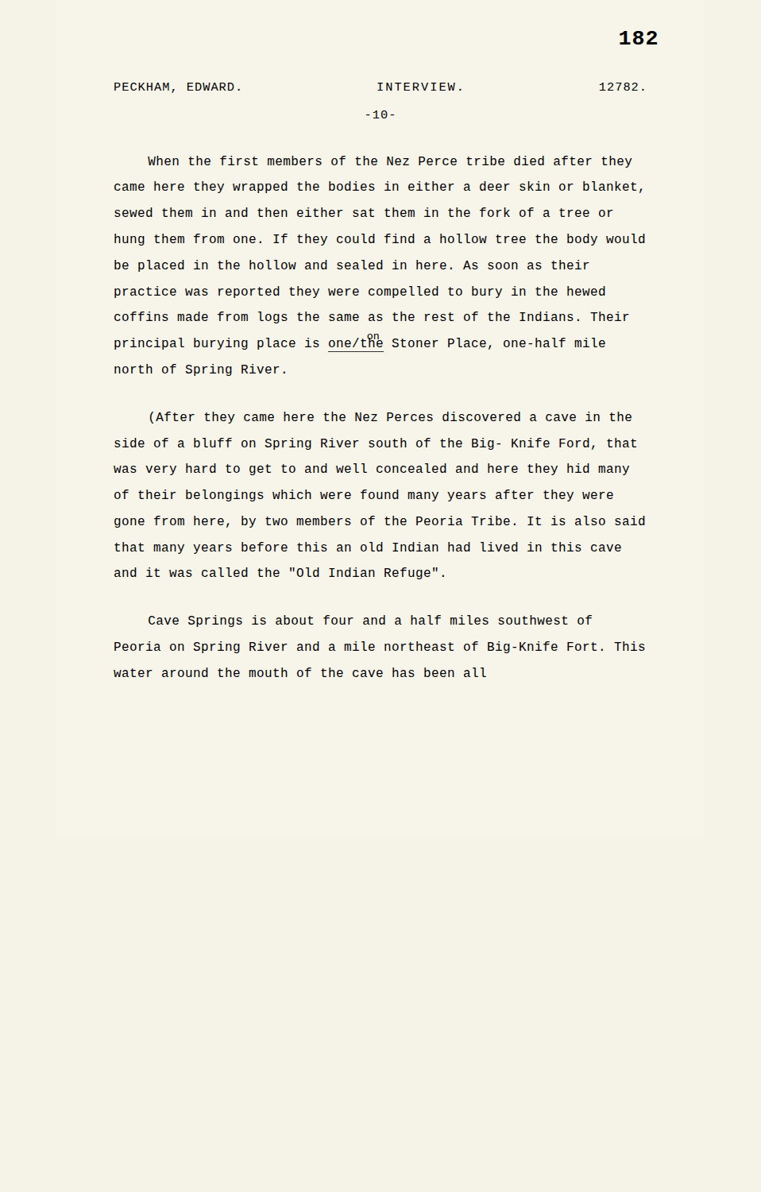182
PECKHAM, EDWARD. INTERVIEW. 12782.
-10-
When the first members of the Nez Perce tribe died after they came here they wrapped the bodies in either a deer skin or blanket, sewed them in and then either sat them in the fork of a tree or hung them from one. If they could find a hollow tree the body would be placed in the hollow and sealed in here. As soon as their practice was reported they were compelled to bury in the hewed coffins made from logs the same as the rest of the Indians. Their principal burying place is on one/the Stoner Place, one-half mile north of Spring River.
(After they came here the Nez Perces discovered a cave in the side of a bluff on Spring River south of the Big- Knife Ford, that was very hard to get to and well concealed and here they hid many of their belongings which were found many years after they were gone from here, by two members of the Peoria Tribe. It is also said that many years before this an old Indian had lived in this cave and it was called the "Old Indian Refuge".
Cave Springs is about four and a half miles southwest of Peoria on Spring River and a mile northeast of Big-Knife Fort. This water around the mouth of the cave has been all